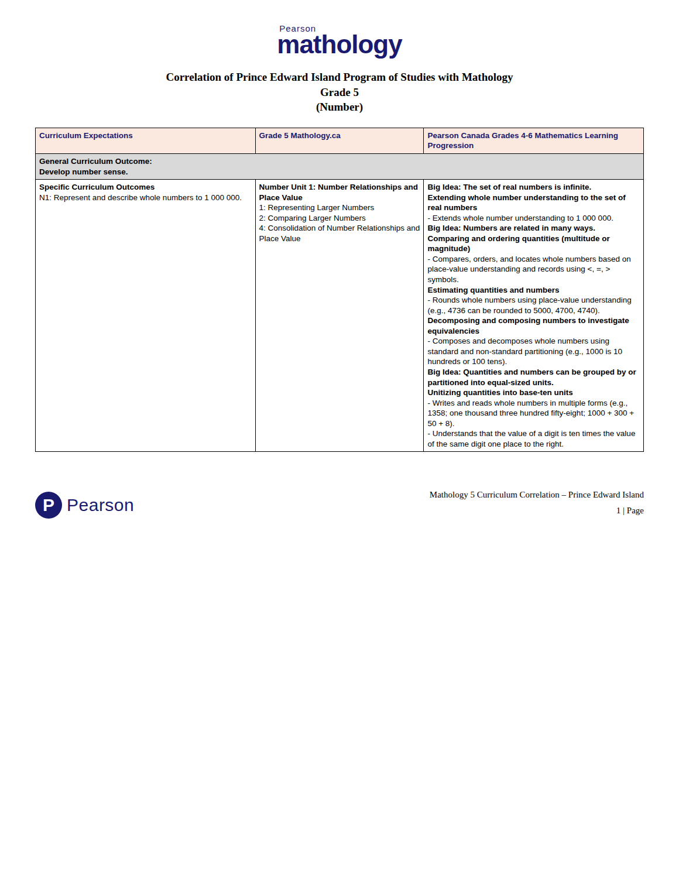Pearson mathology
Correlation of Prince Edward Island Program of Studies with Mathology Grade 5 (Number)
| Curriculum Expectations | Grade 5 Mathology.ca | Pearson Canada Grades 4-6 Mathematics Learning Progression |
| --- | --- | --- |
| General Curriculum Outcome: Develop number sense. |
| Specific Curriculum Outcomes N1: Represent and describe whole numbers to 1 000 000. | Number Unit 1: Number Relationships and Place Value 1: Representing Larger Numbers 2: Comparing Larger Numbers 4: Consolidation of Number Relationships and Place Value | Big Idea: The set of real numbers is infinite. Extending whole number understanding to the set of real numbers - Extends whole number understanding to 1 000 000. Big Idea: Numbers are related in many ways. Comparing and ordering quantities (multitude or magnitude) - Compares, orders, and locates whole numbers based on place-value understanding and records using <, =, > symbols. Estimating quantities and numbers - Rounds whole numbers using place-value understanding (e.g., 4736 can be rounded to 5000, 4700, 4740). Decomposing and composing numbers to investigate equivalencies - Composes and decomposes whole numbers using standard and non-standard partitioning (e.g., 1000 is 10 hundreds or 100 tens). Big Idea: Quantities and numbers can be grouped by or partitioned into equal-sized units. Unitizing quantities into base-ten units - Writes and reads whole numbers in multiple forms (e.g., 1358; one thousand three hundred fifty-eight; 1000 + 300 + 50 + 8). - Understands that the value of a digit is ten times the value of the same digit one place to the right. |
P Pearson
Mathology 5 Curriculum Correlation – Prince Edward Island
1 | Page